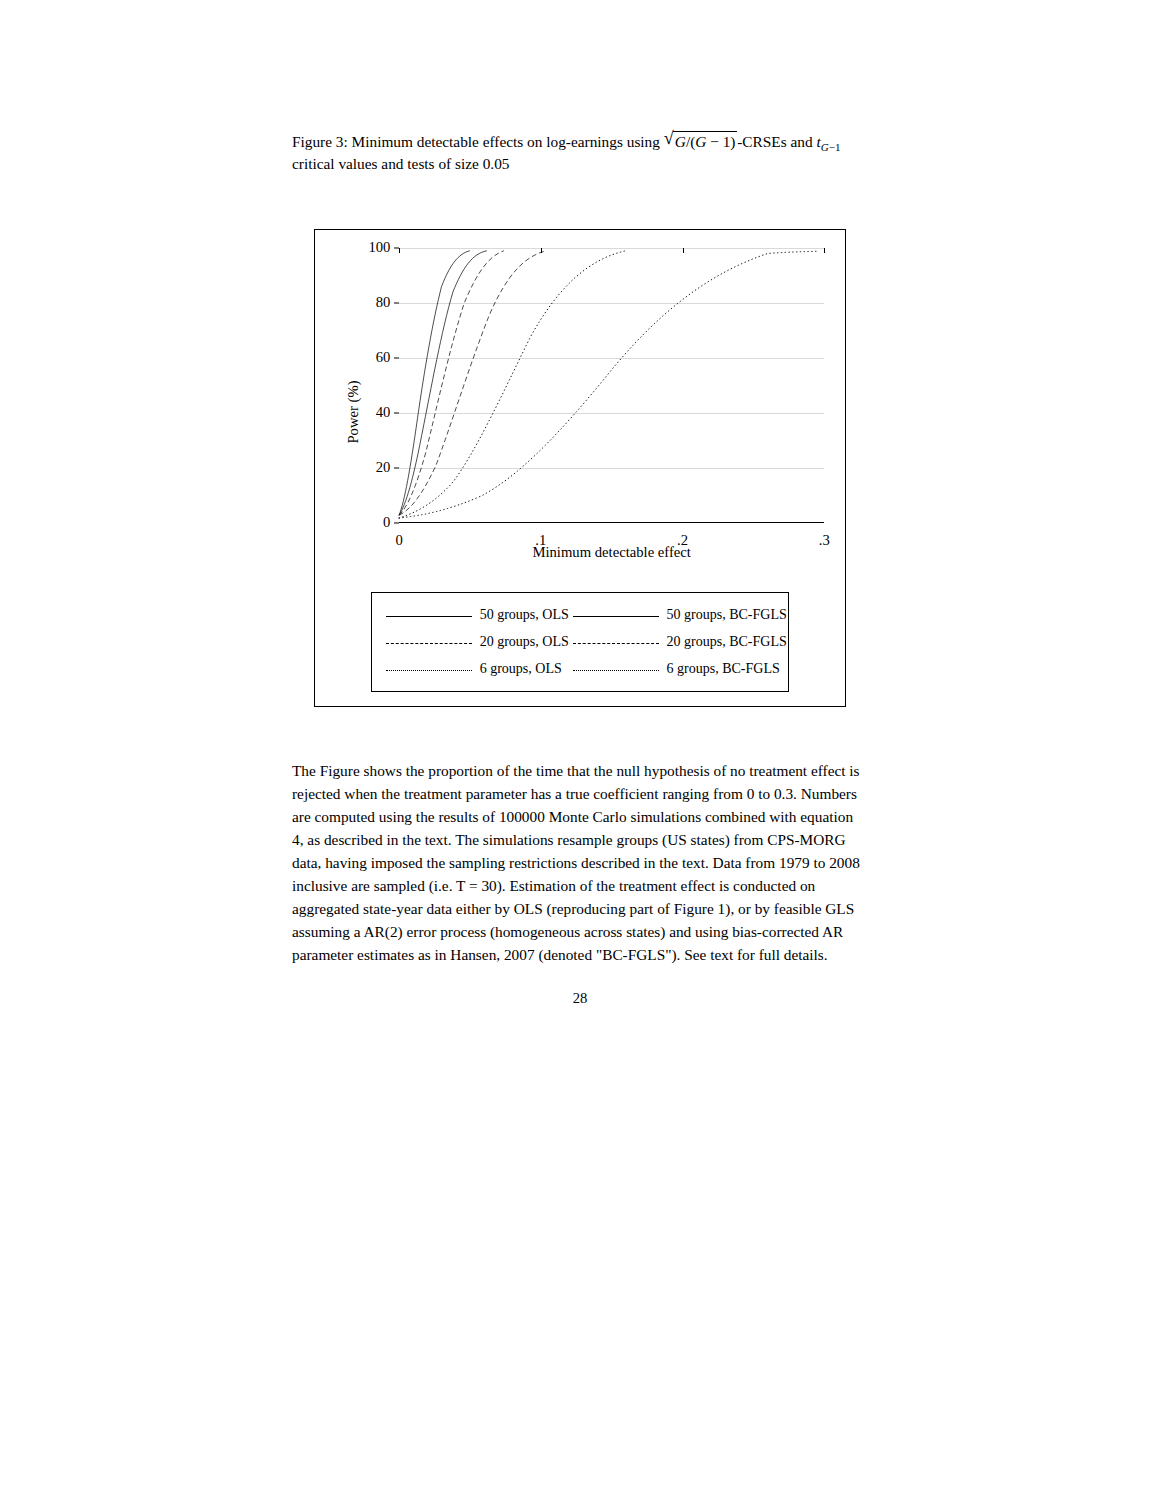Figure 3: Minimum detectable effects on log-earnings using G/(G − 1)-CRSEs and tG−1 critical values and tests of size 0.05
Power (%)
100
80
60
40
20
0
0
.1
.2
.3
Minimum detectable effect
| | 50 groups, OLS | | 50 groups, BC-FGLS |
| | 20 groups, OLS | | 20 groups, BC-FGLS |
| | 6 groups, OLS | | 6 groups, BC-FGLS |
The Figure shows the proportion of the time that the null hypothesis of no treatment effect is rejected when the treatment parameter has a true coefficient ranging from 0 to 0.3. Numbers are computed using the results of 100000 Monte Carlo simulations combined with equation 4, as described in the text. The simulations resample groups (US states) from CPS-MORG data, having imposed the sampling restrictions described in the text. Data from 1979 to 2008 inclusive are sampled (i.e. T = 30). Estimation of the treatment effect is conducted on aggregated state-year data either by OLS (reproducing part of Figure 1), or by feasible GLS assuming a AR(2) error process (homogeneous across states) and using bias-corrected AR parameter estimates as in Hansen, 2007 (denoted "BC-FGLS"). See text for full details.
28